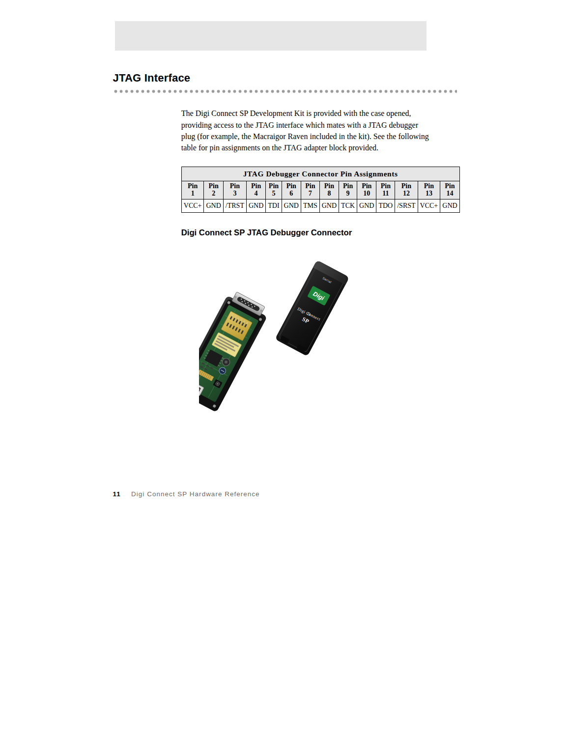JTAG Interface
The Digi Connect SP Development Kit is provided with the case opened, providing access to the JTAG interface which mates with a JTAG debugger plug (for example, the Macraigor Raven included in the kit). See the following table for pin assignments on the JTAG adapter block provided.
| JTAG Debugger Connector Pin Assignments |
| Pin 1 | Pin 2 | Pin 3 | Pin 4 | Pin 5 | Pin 6 | Pin 7 | Pin 8 | Pin 9 | Pin 10 | Pin 11 | Pin 12 | Pin 13 | Pin 14 |
| VCC+ | GND | /TRST | GND | TDI | GND | TMS | GND | TCK | GND | TDO | /SRST | VCC+ | GND |
Digi Connect SP JTAG Debugger Connector
Serial Digi D Digi Connect SP
11 Digi Connect SP Hardware Reference